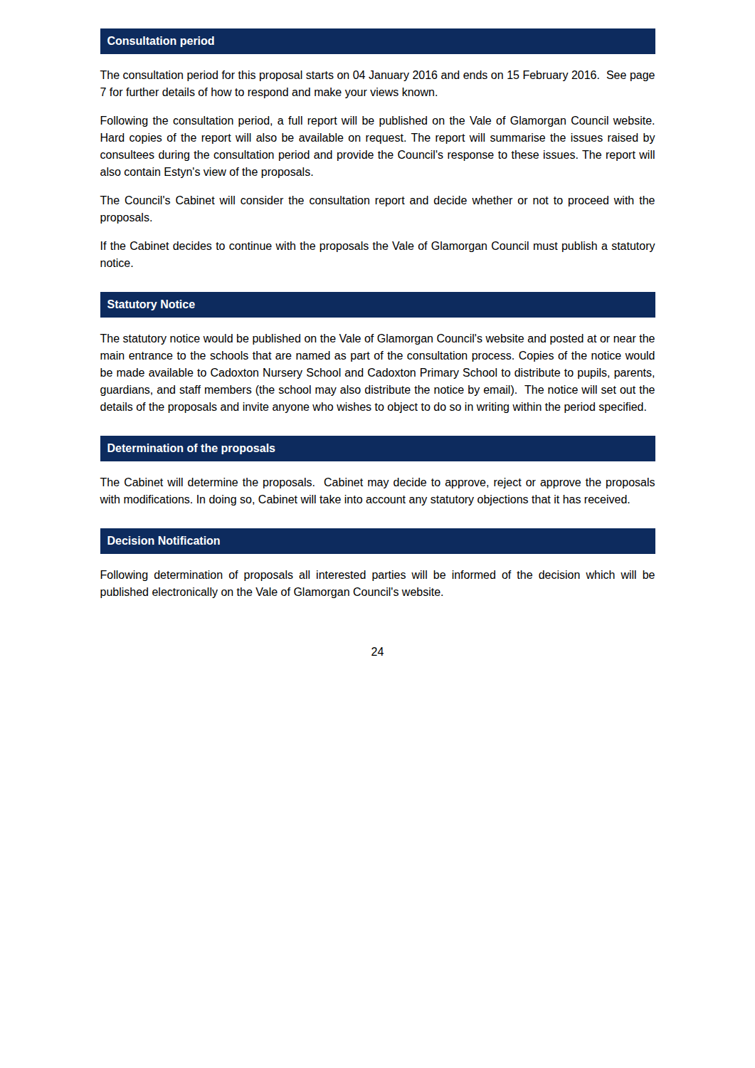Consultation period
The consultation period for this proposal starts on 04 January 2016 and ends on 15 February 2016. See page 7 for further details of how to respond and make your views known.
Following the consultation period, a full report will be published on the Vale of Glamorgan Council website. Hard copies of the report will also be available on request. The report will summarise the issues raised by consultees during the consultation period and provide the Council's response to these issues. The report will also contain Estyn's view of the proposals.
The Council's Cabinet will consider the consultation report and decide whether or not to proceed with the proposals.
If the Cabinet decides to continue with the proposals the Vale of Glamorgan Council must publish a statutory notice.
Statutory Notice
The statutory notice would be published on the Vale of Glamorgan Council's website and posted at or near the main entrance to the schools that are named as part of the consultation process. Copies of the notice would be made available to Cadoxton Nursery School and Cadoxton Primary School to distribute to pupils, parents, guardians, and staff members (the school may also distribute the notice by email). The notice will set out the details of the proposals and invite anyone who wishes to object to do so in writing within the period specified.
Determination of the proposals
The Cabinet will determine the proposals. Cabinet may decide to approve, reject or approve the proposals with modifications. In doing so, Cabinet will take into account any statutory objections that it has received.
Decision Notification
Following determination of proposals all interested parties will be informed of the decision which will be published electronically on the Vale of Glamorgan Council's website.
24